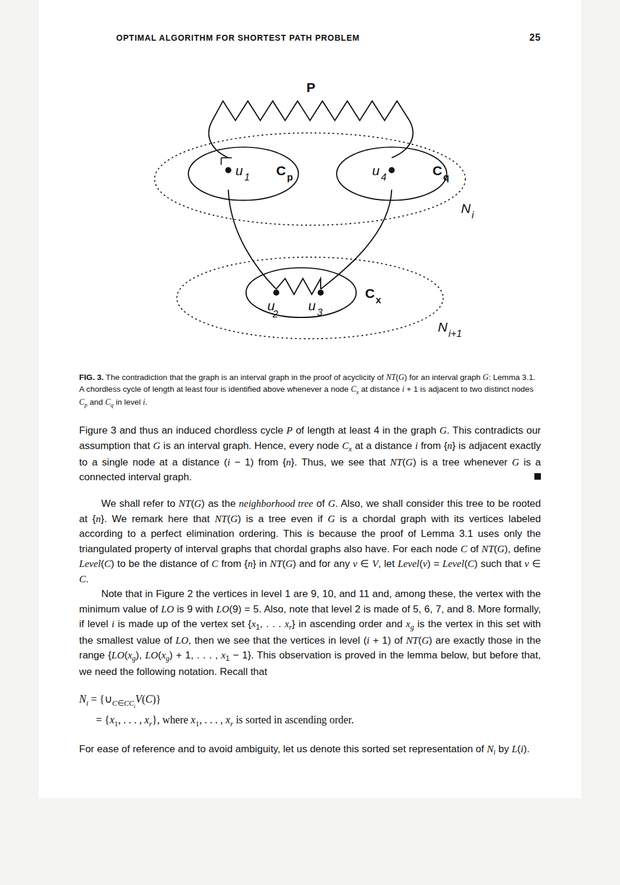Optimal Algorithm for Shortest Path Problem 25
P u1 Cp u4 Cq Ni u2 u3 Cx Ni+1
FIG. 3. The contradiction that the graph is an interval graph in the proof of acyclicity of NT(G) for an interval graph G: Lemma 3.1. A chordless cycle of length at least four is identified above whenever a node Cx at distance i + 1 is adjacent to two distinct nodes Cp and Cq in level i.
Figure 3 and thus an induced chordless cycle P of length at least 4 in the graph G. This contradicts our assumption that G is an interval graph. Hence, every node Cx at a distance i from {n} is adjacent exactly to a single node at a distance (i − 1) from {n}. Thus, we see that NT(G) is a tree whenever G is a connected interval graph.
We shall refer to NT(G) as the neighborhood tree of G. Also, we shall consider this tree to be rooted at {n}. We remark here that NT(G) is a tree even if G is a chordal graph with its vertices labeled according to a perfect elimination ordering. This is because the proof of Lemma 3.1 uses only the triangulated property of interval graphs that chordal graphs also have. For each node C of NT(G), define Level(C) to be the distance of C from {n} in NT(G) and for any v ∈ V, let Level(v) = Level(C) such that v ∈ C.
Note that in Figure 2 the vertices in level 1 are 9, 10, and 11 and, among these, the vertex with the minimum value of LO is 9 with LO(9) = 5. Also, note that level 2 is made of 5, 6, 7, and 8. More formally, if level i is made up of the vertex set {x1, . . . xr} in ascending order and xg is the vertex in this set with the smallest value of LO, then we see that the vertices in level (i + 1) of NT(G) are exactly those in the range {LO(xg), LO(xg) + 1, . . . , x1 − 1}. This observation is proved in the lemma below, but before that, we need the following notation. Recall that
Ni = {∪C∈CCiV(C)}
= {x1, . . . , xr}, where x1, . . . , xr is sorted in ascending order.
For ease of reference and to avoid ambiguity, let us denote this sorted set representation of Ni by L(i).